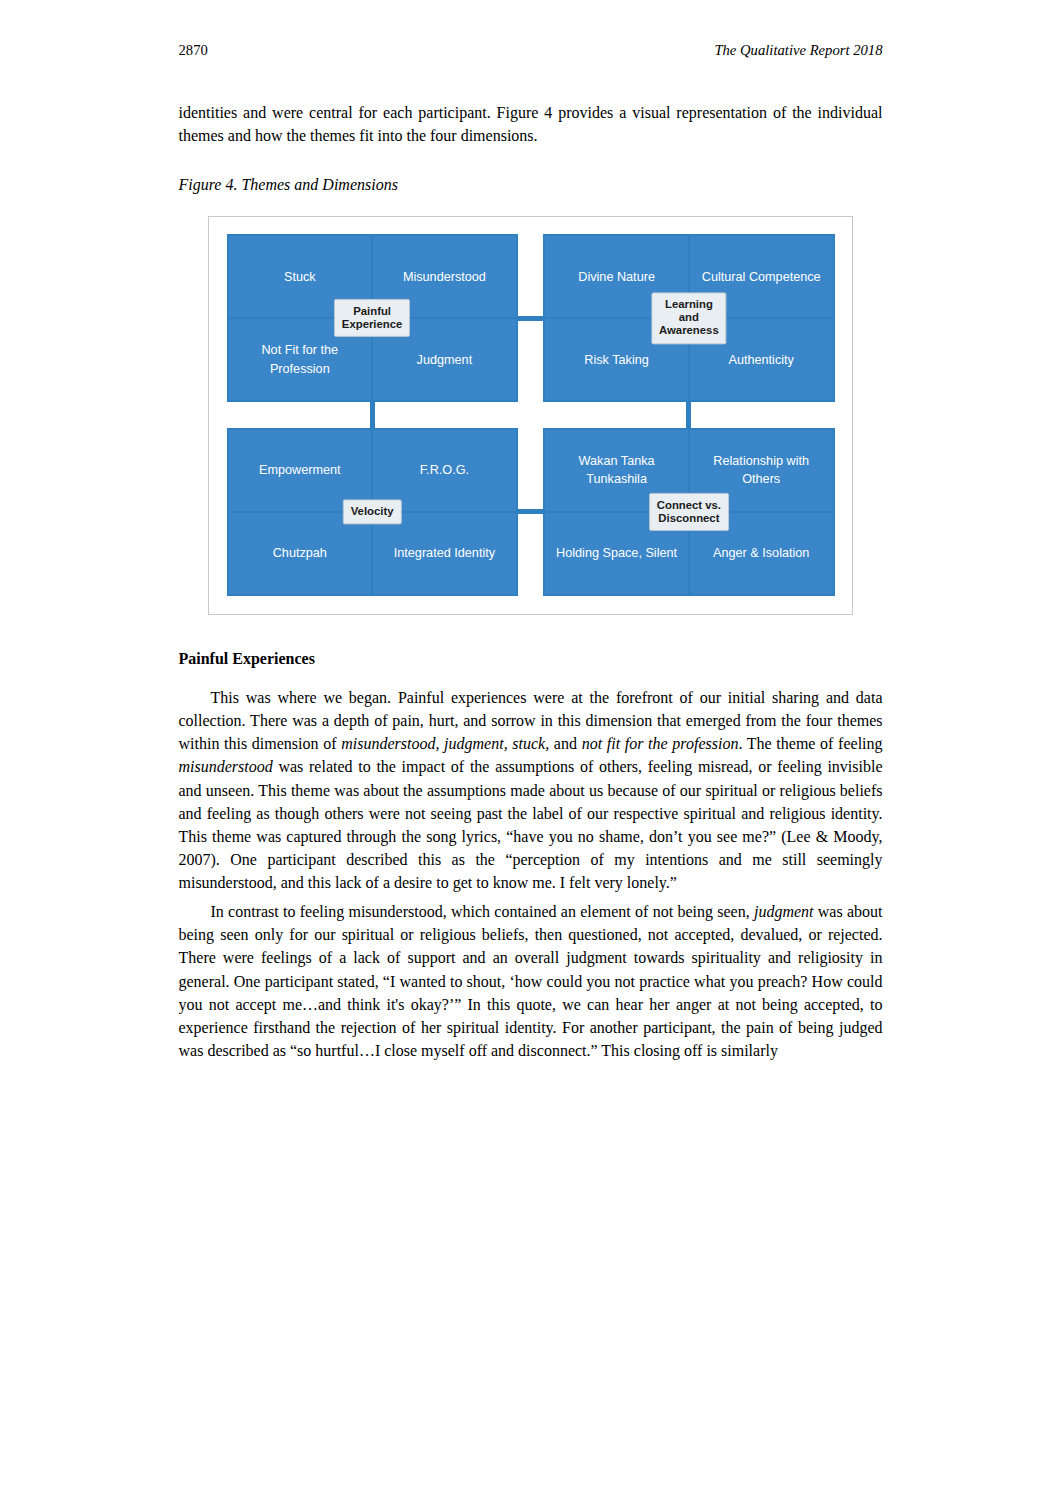2870 The Qualitative Report 2018
identities and were central for each participant. Figure 4 provides a visual representation of the individual themes and how the themes fit into the four dimensions.
Figure 4. Themes and Dimensions
Stuck
Misunderstood
Not Fit for the Profession
Judgment
Painful
Experience
Divine Nature
Cultural Competence
Risk Taking
Authenticity
Learning
and
Awareness
Empowerment
F.R.O.G.
Chutzpah
Integrated Identity
Velocity
Wakan Tanka Tunkashila
Relationship with Others
Holding Space, Silent
Anger & Isolation
Connect vs.
Disconnect
Painful Experiences
This was where we began. Painful experiences were at the forefront of our initial sharing and data collection. There was a depth of pain, hurt, and sorrow in this dimension that emerged from the four themes within this dimension of misunderstood, judgment, stuck, and not fit for the profession. The theme of feeling misunderstood was related to the impact of the assumptions of others, feeling misread, or feeling invisible and unseen. This theme was about the assumptions made about us because of our spiritual or religious beliefs and feeling as though others were not seeing past the label of our respective spiritual and religious identity. This theme was captured through the song lyrics, “have you no shame, don’t you see me?” (Lee & Moody, 2007). One participant described this as the “perception of my intentions and me still seemingly misunderstood, and this lack of a desire to get to know me. I felt very lonely.”
In contrast to feeling misunderstood, which contained an element of not being seen, judgment was about being seen only for our spiritual or religious beliefs, then questioned, not accepted, devalued, or rejected. There were feelings of a lack of support and an overall judgment towards spirituality and religiosity in general. One participant stated, “I wanted to shout, ‘how could you not practice what you preach? How could you not accept me…and think it's okay?’” In this quote, we can hear her anger at not being accepted, to experience firsthand the rejection of her spiritual identity. For another participant, the pain of being judged was described as “so hurtful…I close myself off and disconnect.” This closing off is similarly